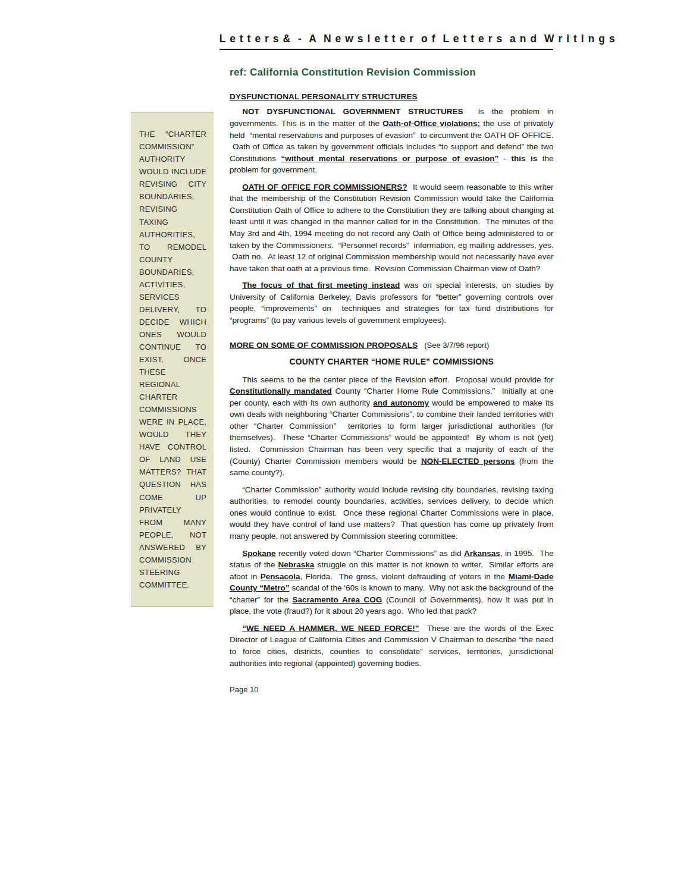L e t t e r s & - A N e w s l e t t e r o f L e t t e r s a n d W r i t i n g s
The “Charter Commission” authority would include revising city boundaries, revising taxing authorities, to remodel county boundaries, activities, services delivery, to decide which ones would continue to exist. Once these regional Charter Commissions were in place, would they have control of land use matters? That question has come up privately from many people, not answered by Commission steering committee.
ref: California Constitution Revision Commission
DYSFUNCTIONAL PERSONALITY STRUCTURES
NOT DYSFUNCTIONAL GOVERNMENT STRUCTURES is the problem in governments. This is in the matter of the Oath-of-Office violations; the use of privately held “mental reservations and purposes of evasion” to circumvent the OATH OF OFFICE. Oath of Office as taken by government officials includes “to support and defend” the two Constitutions “without mental reservations or purpose of evasion” - this is the problem for government.
OATH OF OFFICE FOR COMMISSIONERS? It would seem reasonable to this writer that the membership of the Constitution Revision Commission would take the California Constitution Oath of Office to adhere to the Constitution they are talking about changing at least until it was changed in the manner called for in the Constitution. The minutes of the May 3rd and 4th, 1994 meeting do not record any Oath of Office being administered to or taken by the Commissioners. “Personnel records” information, eg mailing addresses, yes. Oath no. At least 12 of original Commission membership would not necessarily have ever have taken that oath at a previous time. Revision Commission Chairman view of Oath?
The focus of that first meeting instead was on special interests, on studies by University of California Berkeley, Davis professors for “better” governing controls over people, “improvements” on techniques and strategies for tax fund distributions for “programs” (to pay various levels of government employees).
MORE ON SOME OF COMMISSION PROPOSALS
(See 3/7/96 report)
COUNTY CHARTER “HOME RULE” COMMISSIONS
This seems to be the center piece of the Revision effort. Proposal would provide for Constitutionally mandated County “Charter Home Rule Commissions.” Initially at one per county, each with its own authority and autonomy would be empowered to make its own deals with neighboring “Charter Commissions”, to combine their landed territories with other “Charter Commission” territories to form larger jurisdictional authorities (for themselves). These “Charter Commissions” would be appointed! By whom is not (yet) listed. Commission Chairman has been very specific that a majority of each of the (County) Charter Commission members would be NON-ELECTED persons (from the same county?).
“Charter Commission” authority would include revising city boundaries, revising taxing authorities, to remodel county boundaries, activities, services delivery, to decide which ones would continue to exist. Once these regional Charter Commissions were in place, would they have control of land use matters? That question has come up privately from many people, not answered by Commission steering committee.
Spokane recently voted down “Charter Commissions” as did Arkansas, in 1995. The status of the Nebraska struggle on this matter is not known to writer. Similar efforts are afoot in Pensacola, Florida. The gross, violent defrauding of voters in the Miami-Dade County “Metro” scandal of the ‘60s is known to many. Why not ask the background of the “charter” for the Sacramento Area COG (Council of Governments), how it was put in place, the vote (fraud?) for it about 20 years ago. Who led that pack?
“WE NEED A HAMMER, WE NEED FORCE!” These are the words of the Exec Director of League of California Cities and Commission V Chairman to describe “the need to force cities, districts, counties to consolidate” services, territories, jurisdictional authorities into regional (appointed) governing bodies.
Page 10